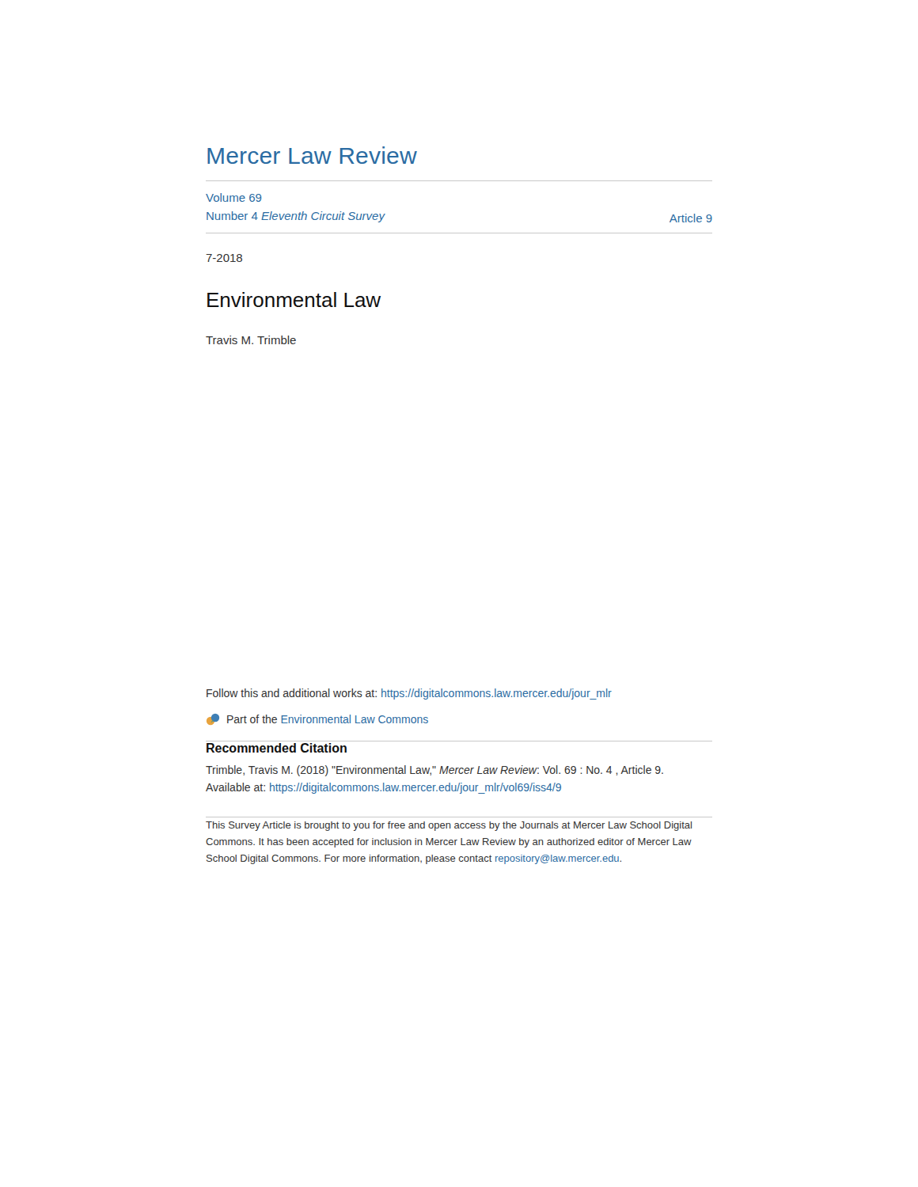Mercer Law Review
Volume 69
Number 4 Eleventh Circuit Survey
Article 9
7-2018
Environmental Law
Travis M. Trimble
Follow this and additional works at: https://digitalcommons.law.mercer.edu/jour_mlr
Part of the Environmental Law Commons
Recommended Citation
Trimble, Travis M. (2018) "Environmental Law," Mercer Law Review: Vol. 69 : No. 4 , Article 9.
Available at: https://digitalcommons.law.mercer.edu/jour_mlr/vol69/iss4/9
This Survey Article is brought to you for free and open access by the Journals at Mercer Law School Digital Commons. It has been accepted for inclusion in Mercer Law Review by an authorized editor of Mercer Law School Digital Commons. For more information, please contact repository@law.mercer.edu.